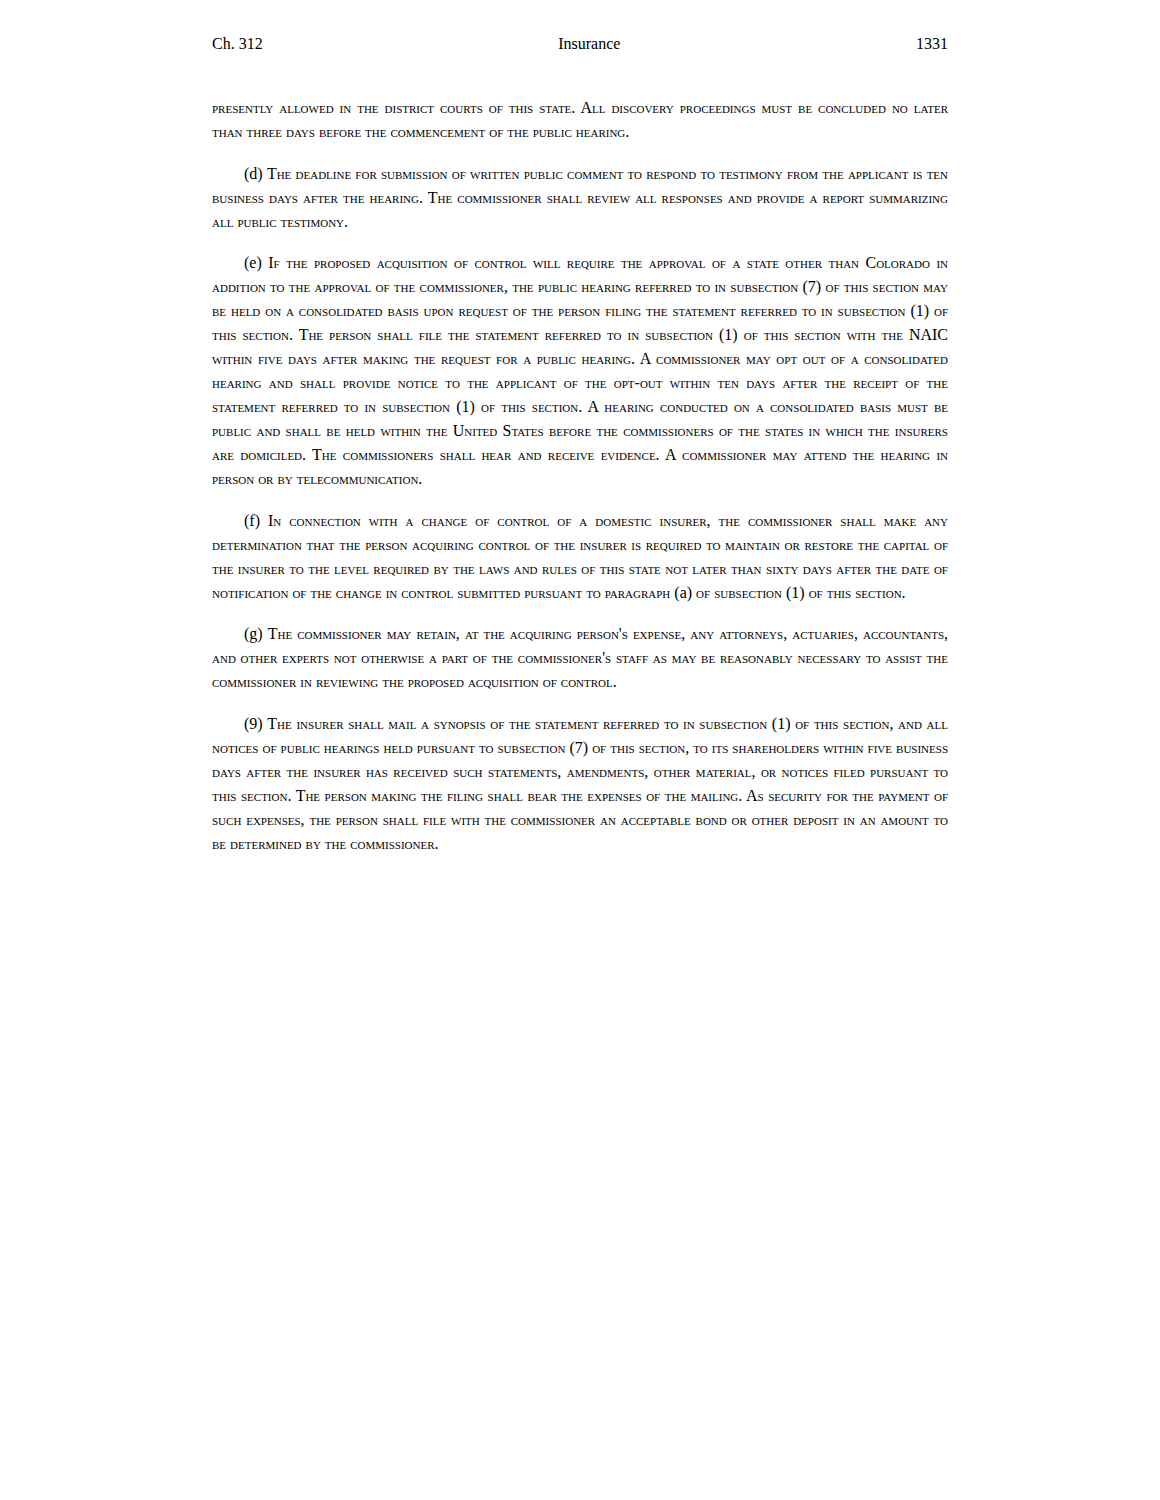Ch. 312 Insurance 1331
presently allowed in the district courts of this state. All discovery proceedings must be concluded no later than three days before the commencement of the public hearing.
(d) The deadline for submission of written public comment to respond to testimony from the applicant is ten business days after the hearing. The commissioner shall review all responses and provide a report summarizing all public testimony.
(e) If the proposed acquisition of control will require the approval of a state other than Colorado in addition to the approval of the commissioner, the public hearing referred to in subsection (7) of this section may be held on a consolidated basis upon request of the person filing the statement referred to in subsection (1) of this section. The person shall file the statement referred to in subsection (1) of this section with the NAIC within five days after making the request for a public hearing. A commissioner may opt out of a consolidated hearing and shall provide notice to the applicant of the opt-out within ten days after the receipt of the statement referred to in subsection (1) of this section. A hearing conducted on a consolidated basis must be public and shall be held within the United States before the commissioners of the states in which the insurers are domiciled. The commissioners shall hear and receive evidence. A commissioner may attend the hearing in person or by telecommunication.
(f) In connection with a change of control of a domestic insurer, the commissioner shall make any determination that the person acquiring control of the insurer is required to maintain or restore the capital of the insurer to the level required by the laws and rules of this state not later than sixty days after the date of notification of the change in control submitted pursuant to paragraph (a) of subsection (1) of this section.
(g) The commissioner may retain, at the acquiring person's expense, any attorneys, actuaries, accountants, and other experts not otherwise a part of the commissioner's staff as may be reasonably necessary to assist the commissioner in reviewing the proposed acquisition of control.
(9) The insurer shall mail a synopsis of the statement referred to in subsection (1) of this section, and all notices of public hearings held pursuant to subsection (7) of this section, to its shareholders within five business days after the insurer has received such statements, amendments, other material, or notices filed pursuant to this section. The person making the filing shall bear the expenses of the mailing. As security for the payment of such expenses, the person shall file with the commissioner an acceptable bond or other deposit in an amount to be determined by the commissioner.